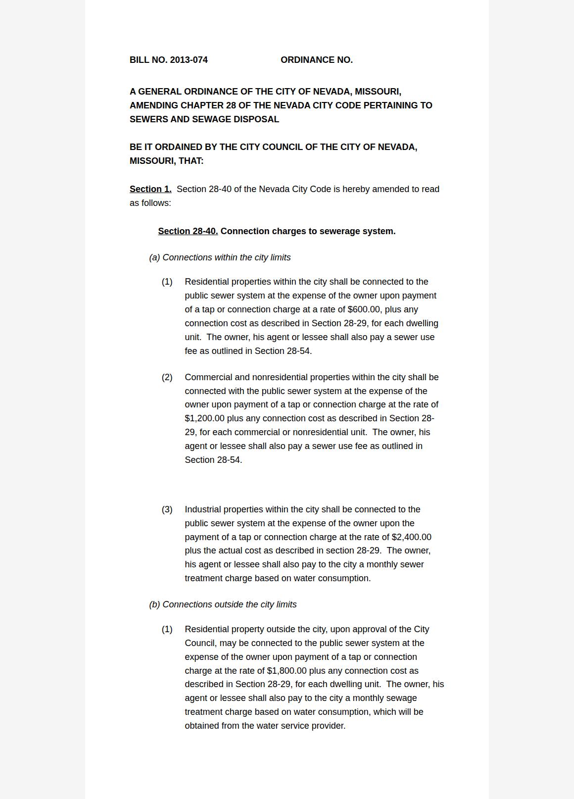BILL NO. 2013-074
ORDINANCE NO.
A general ordinance of the City of Nevada, Missouri, amending Chapter 28 of the Nevada City Code pertaining to sewers and sewage disposal
Be it ordained by the City Council of the City of Nevada, Missouri, that:
Section 1. Section 28-40 of the Nevada City Code is hereby amended to read as follows:
Section 28-40. Connection charges to sewerage system.
(a) Connections within the city limits
(1) Residential properties within the city shall be connected to the public sewer system at the expense of the owner upon payment of a tap or connection charge at a rate of $600.00, plus any connection cost as described in Section 28-29, for each dwelling unit. The owner, his agent or lessee shall also pay a sewer use fee as outlined in Section 28-54.
(2) Commercial and nonresidential properties within the city shall be connected with the public sewer system at the expense of the owner upon payment of a tap or connection charge at the rate of $1,200.00 plus any connection cost as described in Section 28-29, for each commercial or nonresidential unit. The owner, his agent or lessee shall also pay a sewer use fee as outlined in Section 28-54.
(3) Industrial properties within the city shall be connected to the public sewer system at the expense of the owner upon the payment of a tap or connection charge at the rate of $2,400.00 plus the actual cost as described in section 28-29. The owner, his agent or lessee shall also pay to the city a monthly sewer treatment charge based on water consumption.
(b) Connections outside the city limits
(1) Residential property outside the city, upon approval of the City Council, may be connected to the public sewer system at the expense of the owner upon payment of a tap or connection charge at the rate of $1,800.00 plus any connection cost as described in Section 28-29, for each dwelling unit. The owner, his agent or lessee shall also pay to the city a monthly sewage treatment charge based on water consumption, which will be obtained from the water service provider.